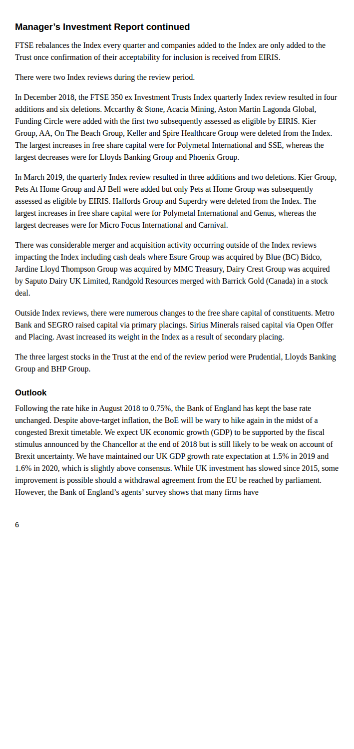Manager’s Investment Report continued
FTSE rebalances the Index every quarter and companies added to the Index are only added to the Trust once confirmation of their acceptability for inclusion is received from EIRIS.
There were two Index reviews during the review period.
In December 2018, the FTSE 350 ex Investment Trusts Index quarterly Index review resulted in four additions and six deletions. Mccarthy & Stone, Acacia Mining, Aston Martin Lagonda Global, Funding Circle were added with the first two subsequently assessed as eligible by EIRIS. Kier Group, AA, On The Beach Group, Keller and Spire Healthcare Group were deleted from the Index. The largest increases in free share capital were for Polymetal International and SSE, whereas the largest decreases were for Lloyds Banking Group and Phoenix Group.
In March 2019, the quarterly Index review resulted in three additions and two deletions. Kier Group, Pets At Home Group and AJ Bell were added but only Pets at Home Group was subsequently assessed as eligible by EIRIS. Halfords Group and Superdry were deleted from the Index. The largest increases in free share capital were for Polymetal International and Genus, whereas the largest decreases were for Micro Focus International and Carnival.
There was considerable merger and acquisition activity occurring outside of the Index reviews impacting the Index including cash deals where Esure Group was acquired by Blue (BC) Bidco, Jardine Lloyd Thompson Group was acquired by MMC Treasury, Dairy Crest Group was acquired by Saputo Dairy UK Limited, Randgold Resources merged with Barrick Gold (Canada) in a stock deal.
Outside Index reviews, there were numerous changes to the free share capital of constituents. Metro Bank and SEGRO raised capital via primary placings. Sirius Minerals raised capital via Open Offer and Placing. Avast increased its weight in the Index as a result of secondary placing.
The three largest stocks in the Trust at the end of the review period were Prudential, Lloyds Banking Group and BHP Group.
Outlook
Following the rate hike in August 2018 to 0.75%, the Bank of England has kept the base rate unchanged. Despite above-target inflation, the BoE will be wary to hike again in the midst of a congested Brexit timetable. We expect UK economic growth (GDP) to be supported by the fiscal stimulus announced by the Chancellor at the end of 2018 but is still likely to be weak on account of Brexit uncertainty. We have maintained our UK GDP growth rate expectation at 1.5% in 2019 and 1.6% in 2020, which is slightly above consensus. While UK investment has slowed since 2015, some improvement is possible should a withdrawal agreement from the EU be reached by parliament. However, the Bank of England’s agents’ survey shows that many firms have
6